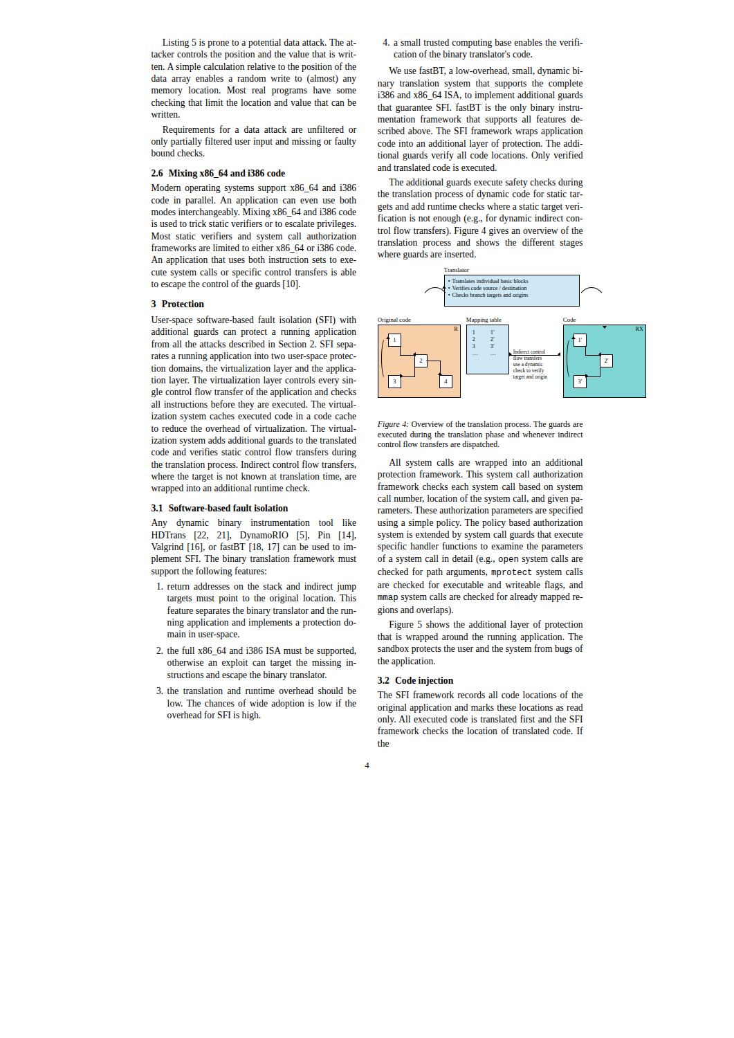Listing 5 is prone to a potential data attack. The attacker controls the position and the value that is written. A simple calculation relative to the position of the data array enables a random write to (almost) any memory location. Most real programs have some checking that limit the location and value that can be written.
Requirements for a data attack are unfiltered or only partially filtered user input and missing or faulty bound checks.
2.6 Mixing x86_64 and i386 code
Modern operating systems support x86_64 and i386 code in parallel. An application can even use both modes interchangeably. Mixing x86_64 and i386 code is used to trick static verifiers or to escalate privileges. Most static verifiers and system call authorization frameworks are limited to either x86_64 or i386 code. An application that uses both instruction sets to execute system calls or specific control transfers is able to escape the control of the guards [10].
3 Protection
User-space software-based fault isolation (SFI) with additional guards can protect a running application from all the attacks described in Section 2. SFI separates a running application into two user-space protection domains, the virtualization layer and the application layer. The virtualization layer controls every single control flow transfer of the application and checks all instructions before they are executed. The virtualization system caches executed code in a code cache to reduce the overhead of virtualization. The virtualization system adds additional guards to the translated code and verifies static control flow transfers during the translation process. Indirect control flow transfers, where the target is not known at translation time, are wrapped into an additional runtime check.
3.1 Software-based fault isolation
Any dynamic binary instrumentation tool like HDTrans [22, 21], DynamoRIO [5], Pin [14], Valgrind [16], or fastBT [18, 17] can be used to implement SFI. The binary translation framework must support the following features:
return addresses on the stack and indirect jump targets must point to the original location. This feature separates the binary translator and the running application and implements a protection domain in user-space.
the full x86_64 and i386 ISA must be supported, otherwise an exploit can target the missing instructions and escape the binary translator.
the translation and runtime overhead should be low. The chances of wide adoption is low if the overhead for SFI is high.
a small trusted computing base enables the verification of the binary translator's code.
We use fastBT, a low-overhead, small, dynamic binary translation system that supports the complete i386 and x86_64 ISA, to implement additional guards that guarantee SFI. fastBT is the only binary instrumentation framework that supports all features described above. The SFI framework wraps application code into an additional layer of protection. The additional guards verify all code locations. Only verified and translated code is executed.
The additional guards execute safety checks during the translation process of dynamic code for static targets and add runtime checks where a static target verification is not enough (e.g., for dynamic indirect control flow transfers). Figure 4 gives an overview of the translation process and shows the different stages where guards are inserted.
Translator
•Translates individual basic blocks
•Verifies code source / destination
•Checks branch targets and origins
Original code
R
1
2
3
4
Mapping table
1
2
3
…
1'
2'
3'
…
Indirect control
flow transfers
use a dynamic
check to verify
target and origin
Code cache
RX
1'
2'
3'
Figure 4: Overview of the translation process. The guards are executed during the translation phase and whenever indirect control flow transfers are dispatched.
All system calls are wrapped into an additional protection framework. This system call authorization framework checks each system call based on system call number, location of the system call, and given parameters. These authorization parameters are specified using a simple policy. The policy based authorization system is extended by system call guards that execute specific handler functions to examine the parameters of a system call in detail (e.g., open system calls are checked for path arguments, mprotect system calls are checked for executable and writeable flags, and mmap system calls are checked for already mapped regions and overlaps).
Figure 5 shows the additional layer of protection that is wrapped around the running application. The sandbox protects the user and the system from bugs of the application.
3.2 Code injection
The SFI framework records all code locations of the original application and marks these locations as read only. All executed code is translated first and the SFI framework checks the location of translated code. If the
4